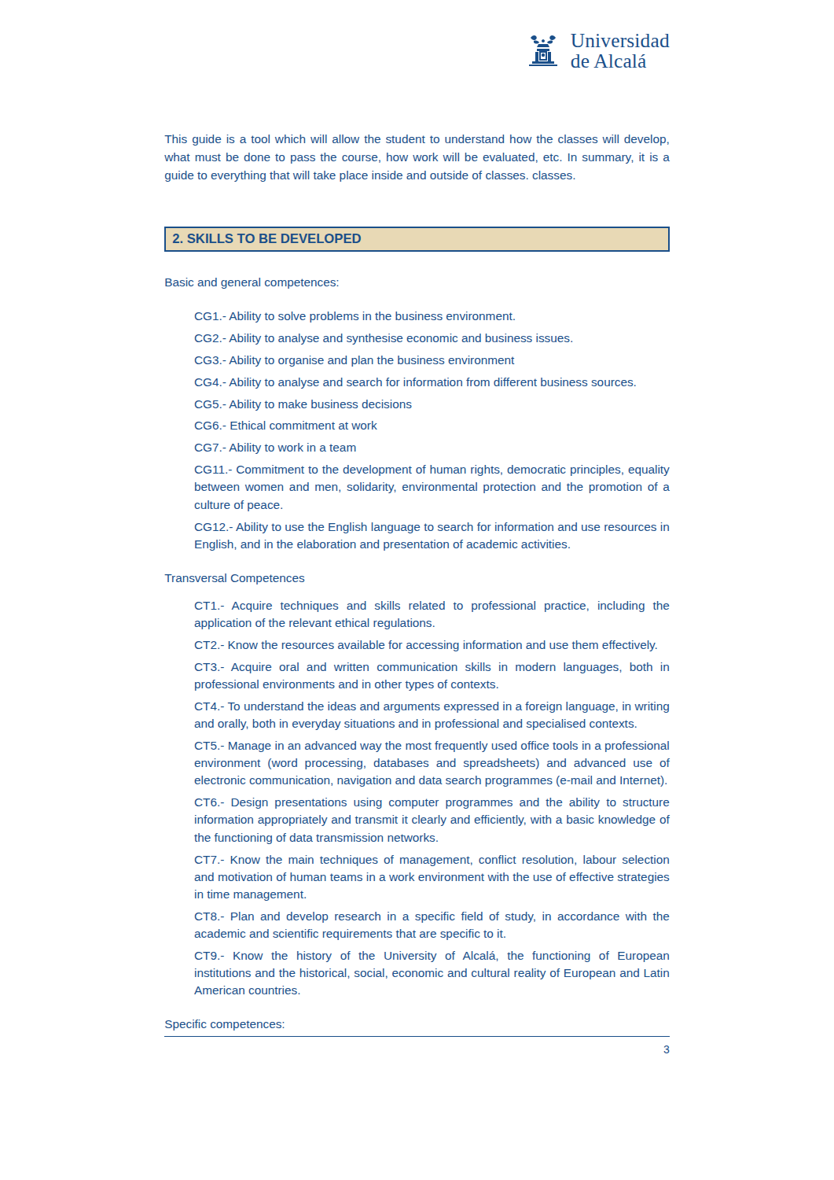Universidad
de Alcalá
This guide is a tool which will allow the student to understand how the classes will develop, what must be done to pass the course, how work will be evaluated, etc. In summary, it is a guide to everything that will take place inside and outside of classes. classes.
2. SKILLS TO BE DEVELOPED
Basic and general competences:
CG1.- Ability to solve problems in the business environment.
CG2.- Ability to analyse and synthesise economic and business issues.
CG3.- Ability to organise and plan the business environment
CG4.- Ability to analyse and search for information from different business sources.
CG5.- Ability to make business decisions
CG6.- Ethical commitment at work
CG7.- Ability to work in a team
CG11.- Commitment to the development of human rights, democratic principles, equality between women and men, solidarity, environmental protection and the promotion of a culture of peace.
CG12.- Ability to use the English language to search for information and use resources in English, and in the elaboration and presentation of academic activities.
Transversal Competences
CT1.- Acquire techniques and skills related to professional practice, including the application of the relevant ethical regulations.
CT2.- Know the resources available for accessing information and use them effectively.
CT3.- Acquire oral and written communication skills in modern languages, both in professional environments and in other types of contexts.
CT4.- To understand the ideas and arguments expressed in a foreign language, in writing and orally, both in everyday situations and in professional and specialised contexts.
CT5.- Manage in an advanced way the most frequently used office tools in a professional environment (word processing, databases and spreadsheets) and advanced use of electronic communication, navigation and data search programmes (e-mail and Internet).
CT6.- Design presentations using computer programmes and the ability to structure information appropriately and transmit it clearly and efficiently, with a basic knowledge of the functioning of data transmission networks.
CT7.- Know the main techniques of management, conflict resolution, labour selection and motivation of human teams in a work environment with the use of effective strategies in time management.
CT8.- Plan and develop research in a specific field of study, in accordance with the academic and scientific requirements that are specific to it.
CT9.- Know the history of the University of Alcalá, the functioning of European institutions and the historical, social, economic and cultural reality of European and Latin American countries.
Specific competences:
3